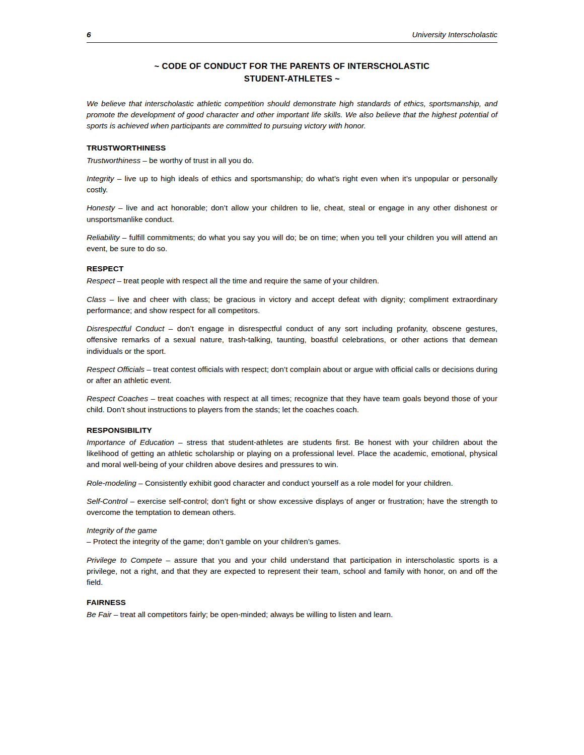6 University Interscholastic
~ CODE OF CONDUCT FOR THE PARENTS OF INTERSCHOLASTIC
STUDENT-ATHLETES ~
We believe that interscholastic athletic competition should demonstrate high standards of ethics, sportsmanship, and promote the development of good character and other important life skills. We also believe that the highest potential of sports is achieved when participants are committed to pursuing victory with honor.
TRUSTWORTHINESS
Trustworthiness – be worthy of trust in all you do.
Integrity – live up to high ideals of ethics and sportsmanship; do what’s right even when it’s unpopular or personally costly.
Honesty – live and act honorable; don’t allow your children to lie, cheat, steal or engage in any other dishonest or unsportsmanlike conduct.
Reliability – fulfill commitments; do what you say you will do; be on time; when you tell your children you will attend an event, be sure to do so.
RESPECT
Respect – treat people with respect all the time and require the same of your children.
Class – live and cheer with class; be gracious in victory and accept defeat with dignity; compliment extraordinary performance; and show respect for all competitors.
Disrespectful Conduct – don’t engage in disrespectful conduct of any sort including profanity, obscene gestures, offensive remarks of a sexual nature, trash-talking, taunting, boastful celebrations, or other actions that demean individuals or the sport.
Respect Officials – treat contest officials with respect; don’t complain about or argue with official calls or decisions during or after an athletic event.
Respect Coaches – treat coaches with respect at all times; recognize that they have team goals beyond those of your child. Don’t shout instructions to players from the stands; let the coaches coach.
RESPONSIBILITY
Importance of Education – stress that student-athletes are students first. Be honest with your children about the likelihood of getting an athletic scholarship or playing on a professional level. Place the academic, emotional, physical and moral well-being of your children above desires and pressures to win.
Role-modeling – Consistently exhibit good character and conduct yourself as a role model for your children.
Self-Control – exercise self-control; don’t fight or show excessive displays of anger or frustration; have the strength to overcome the temptation to demean others.
Integrity of the game
– Protect the integrity of the game; don’t gamble on your children’s games.
Privilege to Compete – assure that you and your child understand that participation in interscholastic sports is a privilege, not a right, and that they are expected to represent their team, school and family with honor, on and off the field.
FAIRNESS
Be Fair – treat all competitors fairly; be open-minded; always be willing to listen and learn.